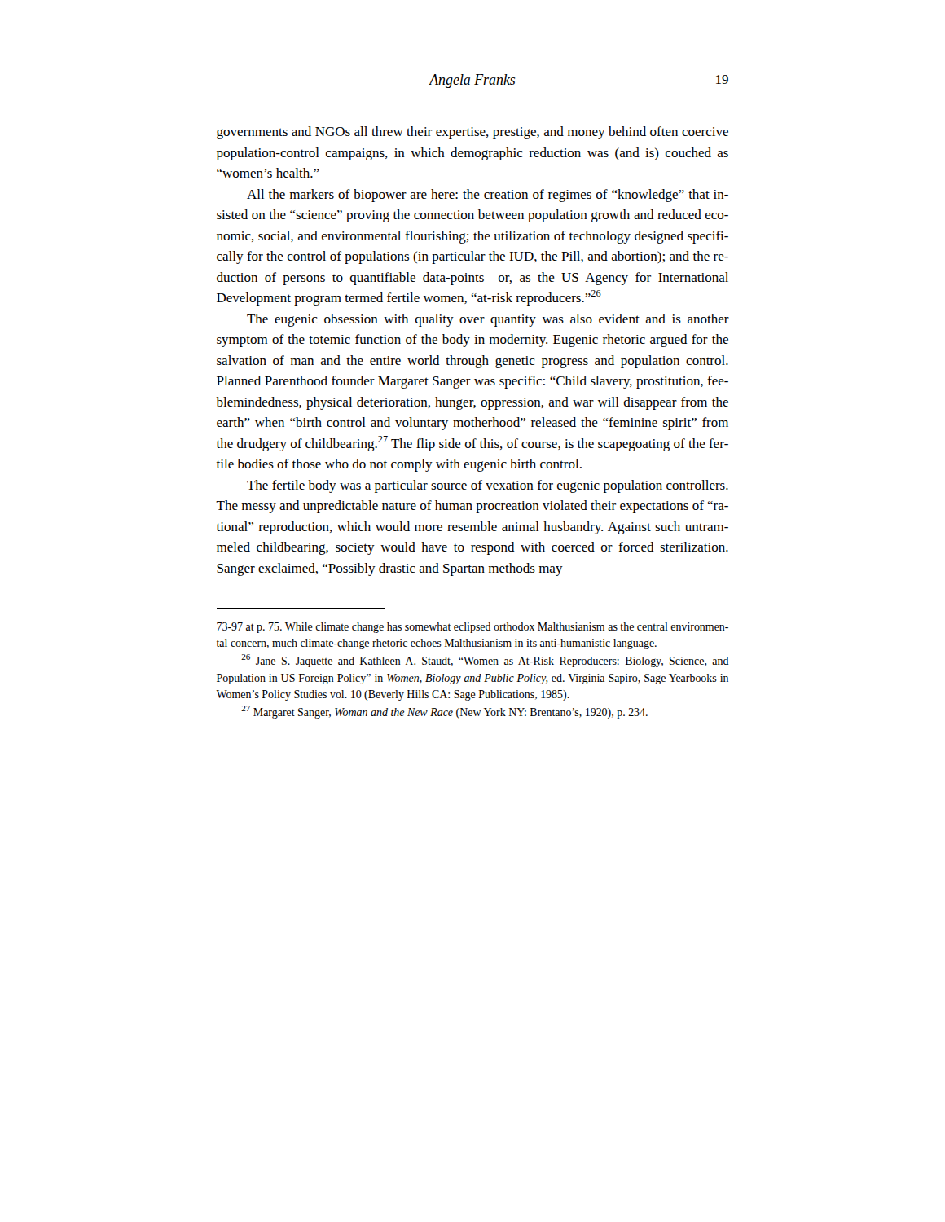Angela Franks 19
governments and NGOs all threw their expertise, prestige, and money behind often coercive population-control campaigns, in which demographic reduction was (and is) couched as “women’s health.”
All the markers of biopower are here: the creation of regimes of “knowledge” that insisted on the “science” proving the connection between population growth and reduced economic, social, and environmental flourishing; the utilization of technology designed specifically for the control of populations (in particular the IUD, the Pill, and abortion); and the reduction of persons to quantifiable data-points—or, as the US Agency for International Development program termed fertile women, “at-risk reproducers.”26
The eugenic obsession with quality over quantity was also evident and is another symptom of the totemic function of the body in modernity. Eugenic rhetoric argued for the salvation of man and the entire world through genetic progress and population control. Planned Parenthood founder Margaret Sanger was specific: “Child slavery, prostitution, feeblemindedness, physical deterioration, hunger, oppression, and war will disappear from the earth” when “birth control and voluntary motherhood” released the “feminine spirit” from the drudgery of childbearing.27 The flip side of this, of course, is the scapegoating of the fertile bodies of those who do not comply with eugenic birth control.
The fertile body was a particular source of vexation for eugenic population controllers. The messy and unpredictable nature of human procreation violated their expectations of “rational” reproduction, which would more resemble animal husbandry. Against such untrammeled childbearing, society would have to respond with coerced or forced sterilization. Sanger exclaimed, “Possibly drastic and Spartan methods may
73-97 at p. 75. While climate change has somewhat eclipsed orthodox Malthusianism as the central environmental concern, much climate-change rhetoric echoes Malthusianism in its anti-humanistic language.
26 Jane S. Jaquette and Kathleen A. Staudt, “Women as At-Risk Reproducers: Biology, Science, and Population in US Foreign Policy” in Women, Biology and Public Policy, ed. Virginia Sapiro, Sage Yearbooks in Women’s Policy Studies vol. 10 (Beverly Hills CA: Sage Publications, 1985).
27 Margaret Sanger, Woman and the New Race (New York NY: Brentano’s, 1920), p. 234.